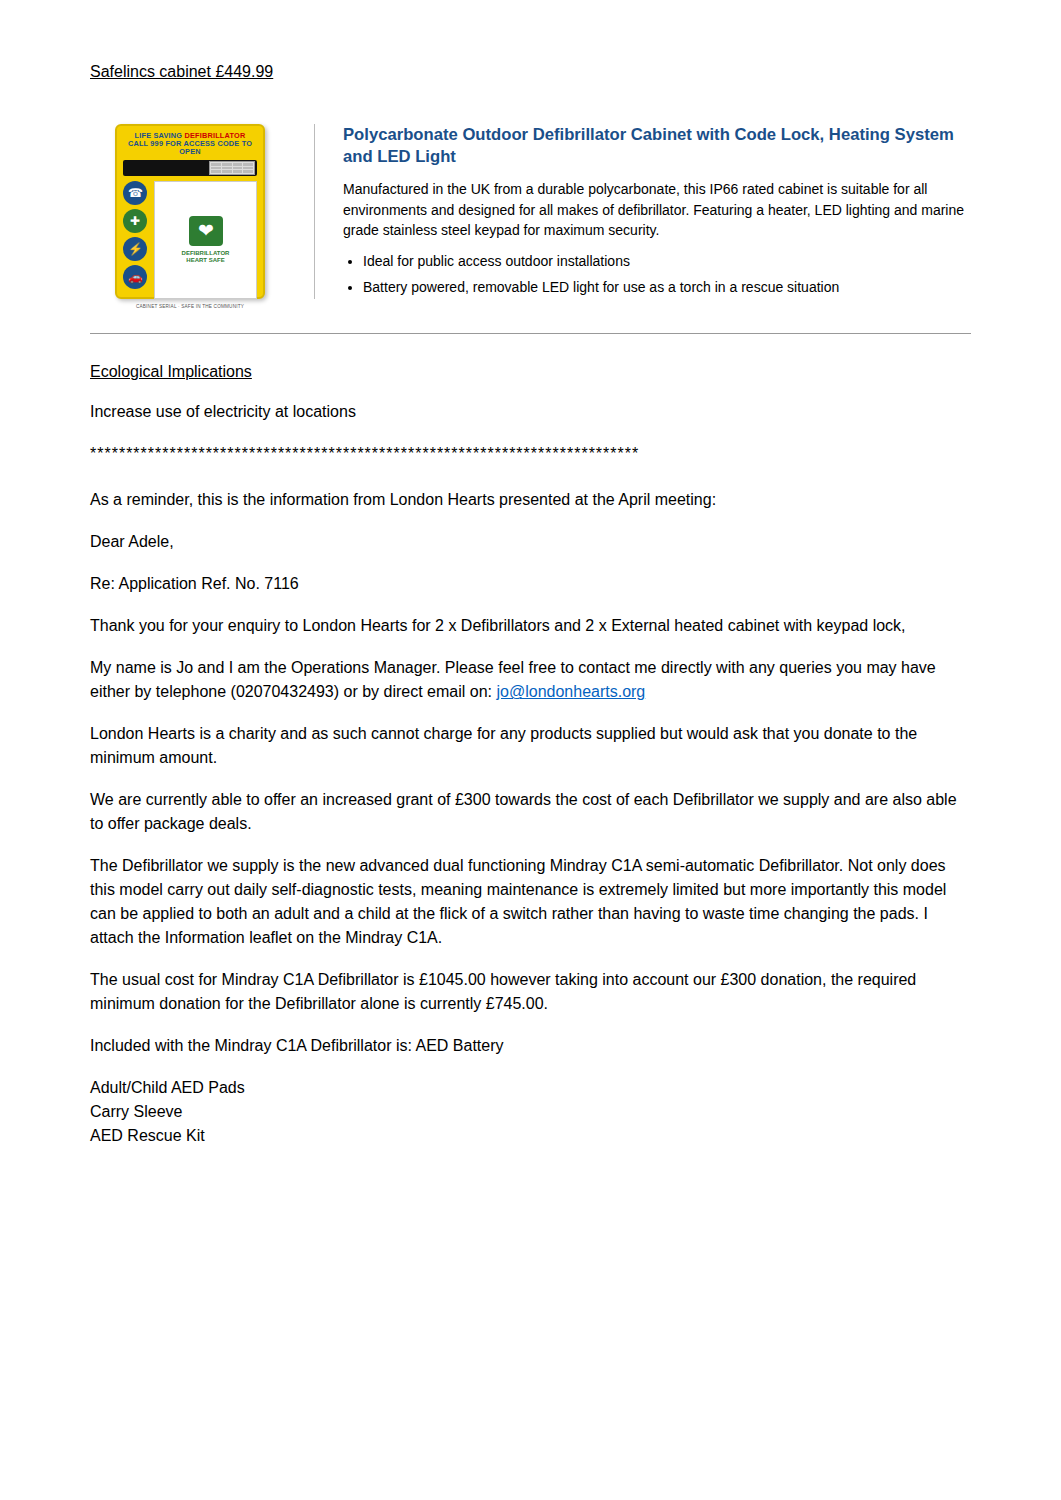Safelincs cabinet £449.99
LIFE SAVING DEFIBRILLATOR
CALL 999 FOR ACCESS CODE TO OPEN
☎
✚
⚡
🚗
❤
DEFIBRILLATOR
HEART SAFE
CABINET SERIAL · SAFE IN THE COMMUNITY
Polycarbonate Outdoor Defibrillator Cabinet with Code Lock, Heating System and LED Light
Manufactured in the UK from a durable polycarbonate, this IP66 rated cabinet is suitable for all environments and designed for all makes of defibrillator. Featuring a heater, LED lighting and marine grade stainless steel keypad for maximum security.
Ideal for public access outdoor installations
Battery powered, removable LED light for use as a torch in a rescue situation
Ecological Implications
Increase use of electricity at locations
****************************************************************************
As a reminder, this is the information from London Hearts presented at the April meeting:
Dear Adele,
Re: Application Ref. No. 7116
Thank you for your enquiry to London Hearts for 2 x Defibrillators and 2 x External heated cabinet with keypad lock,
My name is Jo and I am the Operations Manager. Please feel free to contact me directly with any queries you may have either by telephone (02070432493) or by direct email on: jo@londonhearts.org
London Hearts is a charity and as such cannot charge for any products supplied but would ask that you donate to the minimum amount.
We are currently able to offer an increased grant of £300 towards the cost of each Defibrillator we supply and are also able to offer package deals.
The Defibrillator we supply is the new advanced dual functioning Mindray C1A semi-automatic Defibrillator. Not only does this model carry out daily self-diagnostic tests, meaning maintenance is extremely limited but more importantly this model can be applied to both an adult and a child at the flick of a switch rather than having to waste time changing the pads. I attach the Information leaflet on the Mindray C1A.
The usual cost for Mindray C1A Defibrillator is £1045.00 however taking into account our £300 donation, the required minimum donation for the Defibrillator alone is currently £745.00.
Included with the Mindray C1A Defibrillator is: AED Battery
Adult/Child AED Pads
Carry Sleeve
AED Rescue Kit